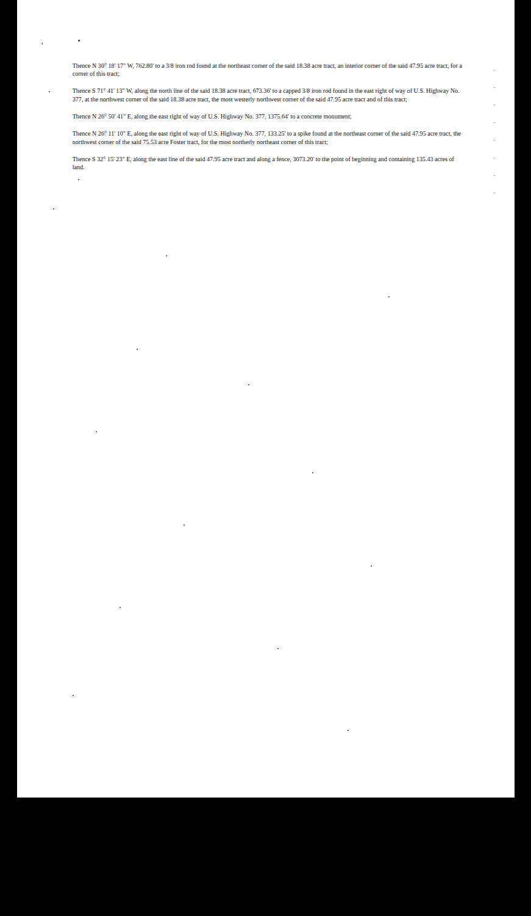, •
· · · · · · · ·
Thence N 30° 18' 17" W, 762.80' to a 3/8 iron rod found at the northeast corner of the said 18.38 acre tract, an interior corner of the said 47.95 acre tract, for a corner of this tract;
Thence S 71° 41' 13" W, along the north line of the said 18.38 acre tract, 673.36' to a capped 3/8 iron rod found in the east right of way of U.S. Highway No. 377, at the northwest corner of the said 18.38 acre tract, the most westerly northwest corner of the said 47.95 acre tract and of this tract;
Thence N 26° 50' 41" E, along the east right of way of U.S. Highway No. 377, 1375.64' to a concrete monument;
Thence N 26° 11' 10" E, along the east right of way of U.S. Highway No. 377, 133.25' to a spike found at the northeast corner of the said 47.95 acre tract, the northwest corner of the said 75.53 acre Foster tract, for the most northerly northeast corner of this tract;
Thence S 32° 15' 23" E, along the east line of the said 47.95 acre tract and along a fence, 3073.20' to the point of beginning and containing 135.43 acres of land.